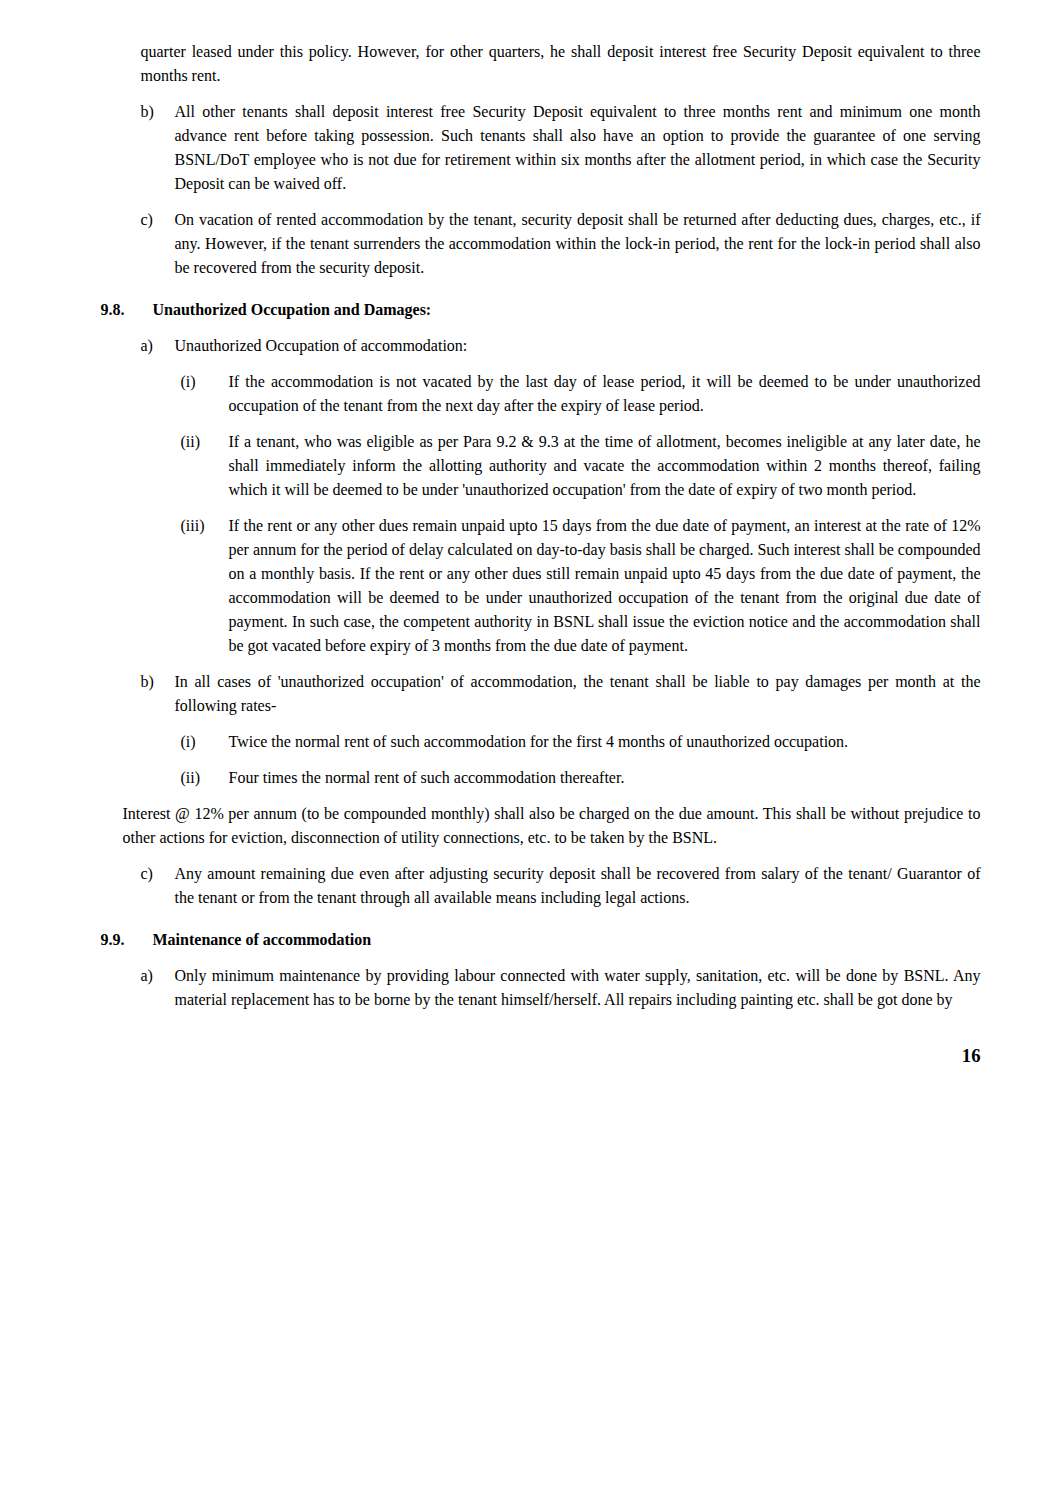quarter leased under this policy. However, for other quarters, he shall deposit interest free Security Deposit equivalent to three months rent.
b)
All other tenants shall deposit interest free Security Deposit equivalent to three months rent and minimum one month advance rent before taking possession. Such tenants shall also have an option to provide the guarantee of one serving BSNL/DoT employee who is not due for retirement within six months after the allotment period, in which case the Security Deposit can be waived off.
c)
On vacation of rented accommodation by the tenant, security deposit shall be returned after deducting dues, charges, etc., if any. However, if the tenant surrenders the accommodation within the lock-in period, the rent for the lock-in period shall also be recovered from the security deposit.
9.8. Unauthorized Occupation and Damages:
a)
Unauthorized Occupation of accommodation:
(i)
If the accommodation is not vacated by the last day of lease period, it will be deemed to be under unauthorized occupation of the tenant from the next day after the expiry of lease period.
(ii)
If a tenant, who was eligible as per Para 9.2 & 9.3 at the time of allotment, becomes ineligible at any later date, he shall immediately inform the allotting authority and vacate the accommodation within 2 months thereof, failing which it will be deemed to be under 'unauthorized occupation' from the date of expiry of two month period.
(iii)
If the rent or any other dues remain unpaid upto 15 days from the due date of payment, an interest at the rate of 12% per annum for the period of delay calculated on day-to-day basis shall be charged. Such interest shall be compounded on a monthly basis. If the rent or any other dues still remain unpaid upto 45 days from the due date of payment, the accommodation will be deemed to be under unauthorized occupation of the tenant from the original due date of payment. In such case, the competent authority in BSNL shall issue the eviction notice and the accommodation shall be got vacated before expiry of 3 months from the due date of payment.
b)
In all cases of 'unauthorized occupation' of accommodation, the tenant shall be liable to pay damages per month at the following rates-
(i)
Twice the normal rent of such accommodation for the first 4 months of unauthorized occupation.
(ii)
Four times the normal rent of such accommodation thereafter.
Interest @ 12% per annum (to be compounded monthly) shall also be charged on the due amount. This shall be without prejudice to other actions for eviction, disconnection of utility connections, etc. to be taken by the BSNL.
c)
Any amount remaining due even after adjusting security deposit shall be recovered from salary of the tenant/ Guarantor of the tenant or from the tenant through all available means including legal actions.
9.9. Maintenance of accommodation
a)
Only minimum maintenance by providing labour connected with water supply, sanitation, etc. will be done by BSNL. Any material replacement has to be borne by the tenant himself/herself. All repairs including painting etc. shall be got done by
16